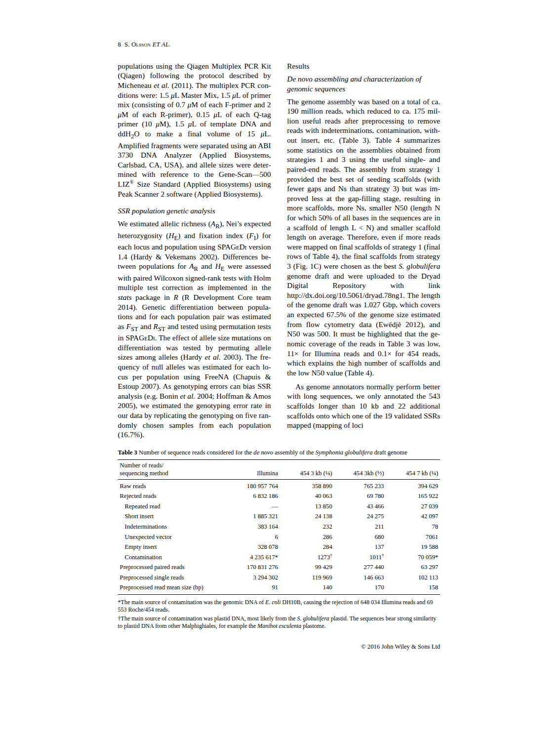8 S. Olsson ET AL.
populations using the Qiagen Multiplex PCR Kit (Qiagen) following the protocol described by Micheneau et al. (2011). The multiplex PCR conditions were: 1.5 μ L Master Mix, 1.5 μ L of primer mix (consisting of 0.7 μ M of each F-primer and 2 μ M of each R-primer), 0.15 μ L of each Q-tag primer (10 μ M), 1.5 μ L of template DNA and ddH2O to make a final volume of 15 μ L. Amplified fragments were separated using an ABI 3730 DNA Analyzer (Applied Biosystems, Carlsbad, CA, USA), and allele sizes were determined with reference to the Gene-Scan—500 LIZ® Size Standard (Applied Biosystems) using Peak Scanner 2 software (Applied Biosystems).
SSR population genetic analysis
We estimated allelic richness (AR), Nei’s expected heterozygosity (HE) and fixation index (FI) for each locus and population using SPAGeDi version 1.4 (Hardy & Vekemans 2002). Differences between populations for AR and HE were assessed with paired Wilcoxon signed-rank tests with Holm multiple test correction as implemented in the stats package in R (R Development Core team 2014). Genetic differentiation between populations and for each population pair was estimated as FST and RST and tested using permutation tests in SPAGeDi. The effect of allele size mutations on differentiation was tested by permuting allele sizes among alleles (Hardy et al. 2003). The frequency of null alleles was estimated for each locus per population using FreeNA (Chapuis & Estoup 2007). As genotyping errors can bias SSR analysis (e.g. Bonin et al. 2004; Hoffman & Amos 2005), we estimated the genotyping error rate in our data by replicating the genotyping on five randomly chosen samples from each population (16.7%).
Results
De novo assembling and characterization of genomic sequences
The genome assembly was based on a total of ca. 190 million reads, which reduced to ca. 175 million useful reads after preprocessing to remove reads with indeterminations, contamination, without insert, etc. (Table 3). Table 4 summarizes some statistics on the assemblies obtained from strategies 1 and 3 using the useful single- and paired-end reads. The assembly from strategy 1 provided the best set of seeding scaffolds (with fewer gaps and Ns than strategy 3) but was improved less at the gap-filling stage, resulting in more scaffolds, more Ns, smaller N50 (length N for which 50% of all bases in the sequences are in a scaffold of length L < N) and smaller scaffold length on average. Therefore, even if more reads were mapped on final scaffolds of strategy 1 (final rows of Table 4), the final scaffolds from strategy 3 (Fig. 1C) were chosen as the best S. globulifera genome draft and were uploaded to the Dryad Digital Repository with link http://dx.doi.org/10.5061/dryad.78ng1. The length of the genome draft was 1.027 Gbp, which covers an expected 67.5% of the genome size estimated from flow cytometry data (Ewédjè 2012), and N50 was 500. It must be highlighted that the genomic coverage of the reads in Table 3 was low, 11× for Illumina reads and 0.1× for 454 reads, which explains the high number of scaffolds and the low N50 value (Table 4).
As genome annotators normally perform better with long sequences, we only annotated the 543 scaffolds longer than 10 kb and 22 additional scaffolds onto which one of the 19 validated SSRs mapped (mapping of loci
Table 3 Number of sequence reads considered for the de novo assembly of the Symphonia globulifera draft genome
| Number of reads/ sequencing method | Illumina | 454 3 kb (¼) | 454 3kb (½) | 454 7 kb (¼) |
| --- | --- | --- | --- | --- |
| Raw reads | 180 957 764 | 358 890 | 765 233 | 394 629 |
| Rejected reads | 6 832 186 | 40 063 | 69 780 | 165 922 |
| Repeated read | — | 13 850 | 43 466 | 27 039 |
| Short insert | 1 885 321 | 24 138 | 24 275 | 42 097 |
| Indeterminations | 383 164 | 232 | 211 | 78 |
| Unexpected vector | 6 | 286 | 680 | 7061 |
| Empty insert | 328 078 | 284 | 137 | 19 588 |
| Contamination | 4 235 617* | 1273 † | 1011 † | 70 059* |
| Preprocessed paired reads | 170 831 276 | 99 429 | 277 440 | 63 297 |
| Preprocessed single reads | 3 294 302 | 119 969 | 146 663 | 102 113 |
| Preprocessed read mean size (bp) | 91 | 140 | 170 | 158 |
*The main source of contamination was the genomic DNA of E. coli DH10B, causing the rejection of 648 034 Illumina reads and 69 553 Roche/454 reads.
†The main source of contamination was plastid DNA, most likely from the S. globulifera plastid. The sequences bear strong similarity to plastid DNA from other Malphighiales, for example the Manihot esculenta plastome.
© 2016 John Wiley & Sons Ltd